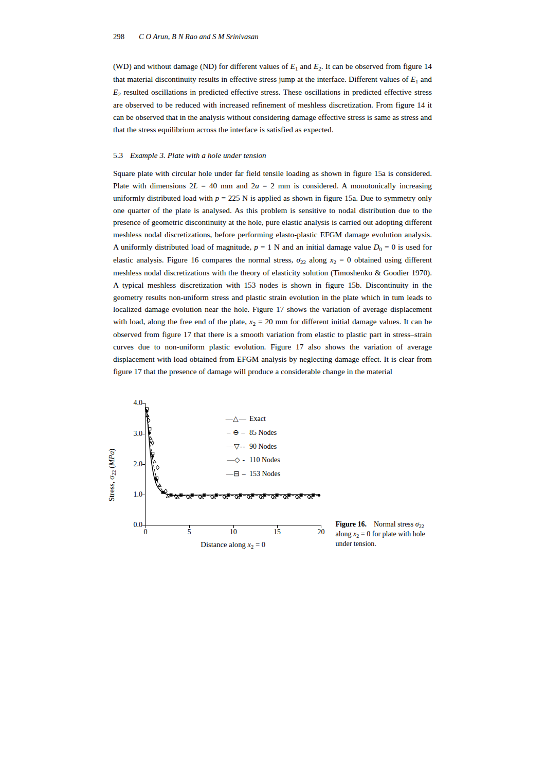298 C O Arun, B N Rao and S M Srinivasan
(WD) and without damage (ND) for different values of E1 and E2. It can be observed from figure 14 that material discontinuity results in effective stress jump at the interface. Different values of E1 and E2 resulted oscillations in predicted effective stress. These oscillations in predicted effective stress are observed to be reduced with increased refinement of meshless discretization. From figure 14 it can be observed that in the analysis without considering damage effective stress is same as stress and that the stress equilibrium across the interface is satisfied as expected.
5.3 Example 3. Plate with a hole under tension
Square plate with circular hole under far field tensile loading as shown in figure 15a is considered. Plate with dimensions 2L = 40 mm and 2a = 2 mm is considered. A monotonically increasing uniformly distributed load with p = 225 N is applied as shown in figure 15a. Due to symmetry only one quarter of the plate is analysed. As this problem is sensitive to nodal distribution due to the presence of geometric discontinuity at the hole, pure elastic analysis is carried out adopting different meshless nodal discretizations, before performing elasto-plastic EFGM damage evolution analysis. A uniformly distributed load of magnitude, p = 1 N and an initial damage value D0 = 0 is used for elastic analysis. Figure 16 compares the normal stress, σ22 along x2 = 0 obtained using different meshless nodal discretizations with the theory of elasticity solution (Timoshenko & Goodier 1970). A typical meshless discretization with 153 nodes is shown in figure 15b. Discontinuity in the geometry results non-uniform stress and plastic strain evolution in the plate which in tum leads to localized damage evolution near the hole. Figure 17 shows the variation of average displacement with load, along the free end of the plate, x2 = 20 mm for different initial damage values. It can be observed from figure 17 that there is a smooth variation from elastic to plastic part in stress–strain curves due to non-uniform plastic evolution. Figure 17 also shows the variation of average displacement with load obtained from EFGM analysis by neglecting damage effect. It is clear from figure 17 that the presence of damage will produce a considerable change in the material
Stress, σ22 (MPa)
4.0
3.0
2.0
1.0
0.0
0
5
10
15
20
—△—Exact
– ⊖ –85 Nodes
—▽--90 Nodes
—◇ -110 Nodes
—⊟ –153 Nodes
Distance along x2 = 0
Figure 16. Normal stress σ22 along x2 = 0 for plate with hole under tension.